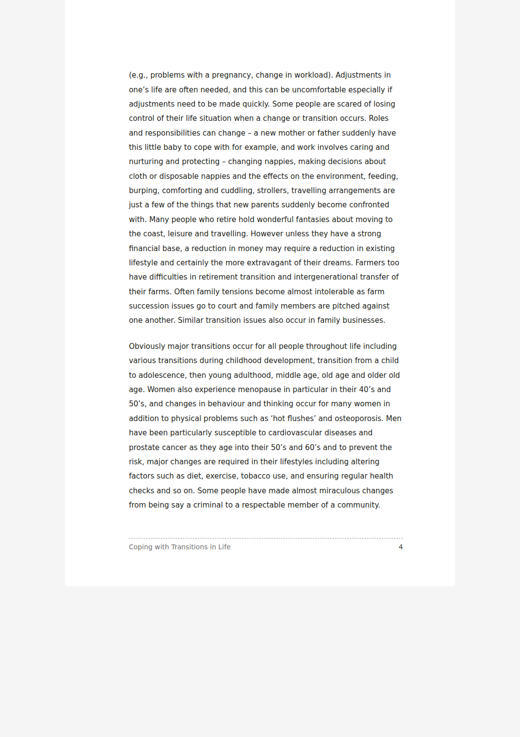(e.g., problems with a pregnancy, change in workload). Adjustments in one’s life are often needed, and this can be uncomfortable especially if adjustments need to be made quickly. Some people are scared of losing control of their life situation when a change or transition occurs. Roles and responsibilities can change – a new mother or father suddenly have this little baby to cope with for example, and work involves caring and nurturing and protecting – changing nappies, making decisions about cloth or disposable nappies and the effects on the environment, feeding, burping, comforting and cuddling, strollers, travelling arrangements are just a few of the things that new parents suddenly become confronted with. Many people who retire hold wonderful fantasies about moving to the coast, leisure and travelling. However unless they have a strong financial base, a reduction in money may require a reduction in existing lifestyle and certainly the more extravagant of their dreams. Farmers too have difficulties in retirement transition and intergenerational transfer of their farms. Often family tensions become almost intolerable as farm succession issues go to court and family members are pitched against one another. Similar transition issues also occur in family businesses.
Obviously major transitions occur for all people throughout life including various transitions during childhood development, transition from a child to adolescence, then young adulthood, middle age, old age and older old age. Women also experience menopause in particular in their 40’s and 50’s, and changes in behaviour and thinking occur for many women in addition to physical problems such as ‘hot flushes’ and osteoporosis. Men have been particularly susceptible to cardiovascular diseases and prostate cancer as they age into their 50’s and 60’s and to prevent the risk, major changes are required in their lifestyles including altering factors such as diet, exercise, tobacco use, and ensuring regular health checks and so on. Some people have made almost miraculous changes from being say a criminal to a respectable member of a community.
Coping with Transitions in Life 4